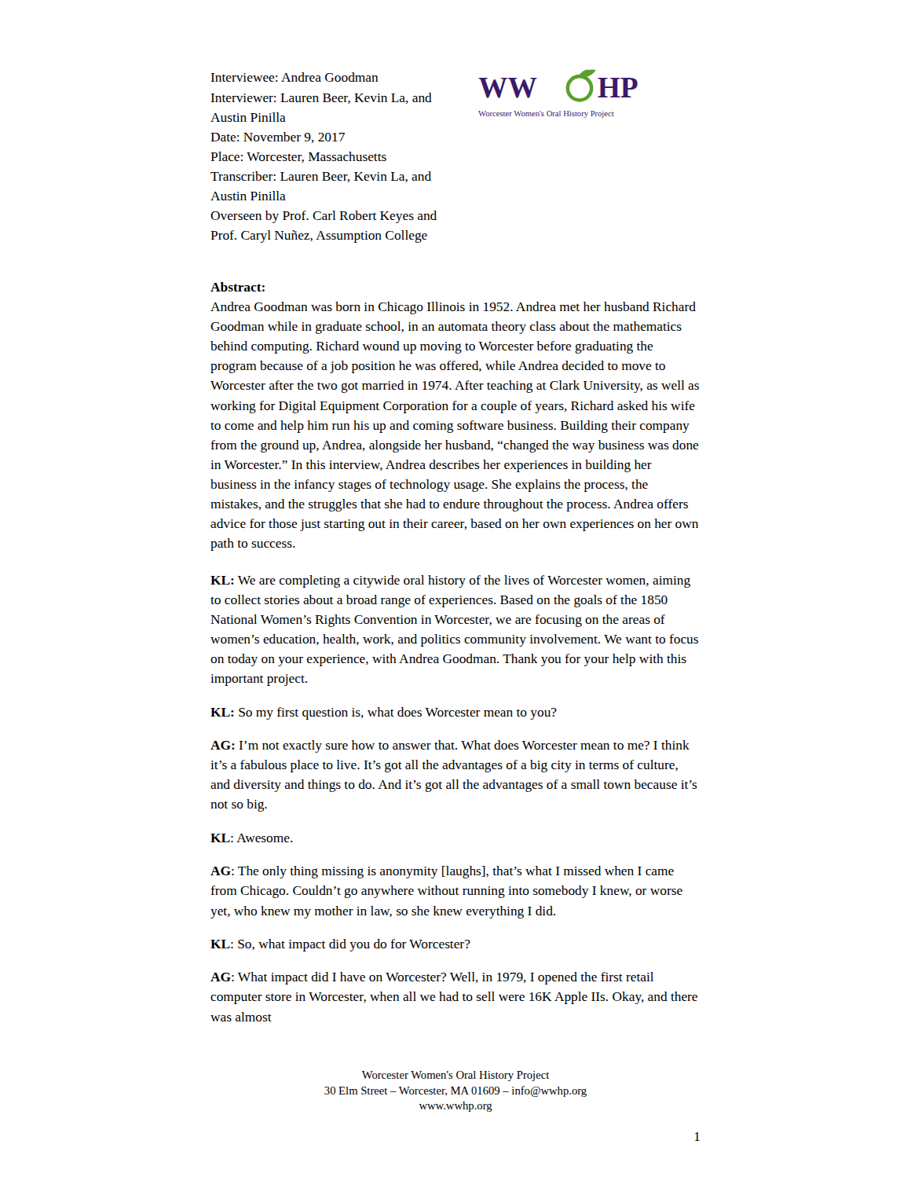Interviewee: Andrea Goodman
Interviewer: Lauren Beer, Kevin La, and Austin Pinilla
Date: November 9, 2017
Place: Worcester, Massachusetts
Transcriber: Lauren Beer, Kevin La, and Austin Pinilla
Overseen by Prof. Carl Robert Keyes and Prof. Caryl Nuñez, Assumption College
WW HP Worcester Women's Oral History Project
Abstract:
Andrea Goodman was born in Chicago Illinois in 1952. Andrea met her husband Richard Goodman while in graduate school, in an automata theory class about the mathematics behind computing. Richard wound up moving to Worcester before graduating the program because of a job position he was offered, while Andrea decided to move to Worcester after the two got married in 1974. After teaching at Clark University, as well as working for Digital Equipment Corporation for a couple of years, Richard asked his wife to come and help him run his up and coming software business. Building their company from the ground up, Andrea, alongside her husband, “changed the way business was done in Worcester.” In this interview, Andrea describes her experiences in building her business in the infancy stages of technology usage. She explains the process, the mistakes, and the struggles that she had to endure throughout the process. Andrea offers advice for those just starting out in their career, based on her own experiences on her own path to success.
KL: We are completing a citywide oral history of the lives of Worcester women, aiming to collect stories about a broad range of experiences. Based on the goals of the 1850 National Women’s Rights Convention in Worcester, we are focusing on the areas of women’s education, health, work, and politics community involvement. We want to focus on today on your experience, with Andrea Goodman. Thank you for your help with this important project.
KL: So my first question is, what does Worcester mean to you?
AG: I’m not exactly sure how to answer that. What does Worcester mean to me? I think it’s a fabulous place to live. It’s got all the advantages of a big city in terms of culture, and diversity and things to do. And it’s got all the advantages of a small town because it’s not so big.
KL: Awesome.
AG: The only thing missing is anonymity [laughs], that’s what I missed when I came from Chicago. Couldn’t go anywhere without running into somebody I knew, or worse yet, who knew my mother in law, so she knew everything I did.
KL: So, what impact did you do for Worcester?
AG: What impact did I have on Worcester? Well, in 1979, I opened the first retail computer store in Worcester, when all we had to sell were 16K Apple IIs. Okay, and there was almost
Worcester Women's Oral History Project
30 Elm Street – Worcester, MA 01609 – info@wwhp.org
www.wwhp.org
1